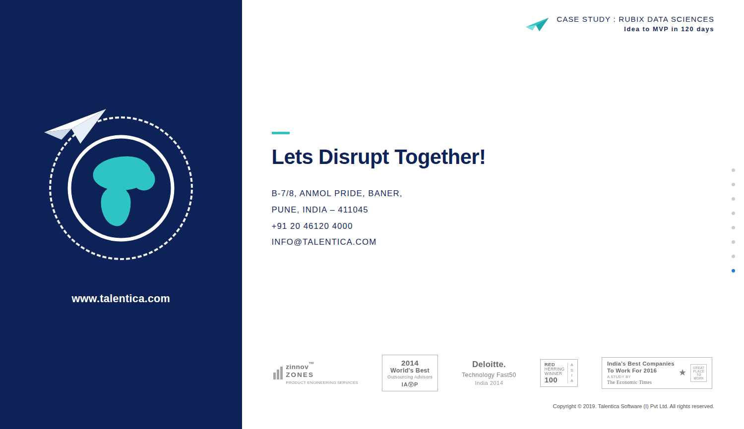www.talentica.com
Case Study : Rubix Data Sciences
Idea to MVP in 120 days
Lets Disrupt Together!
B-7/8, Anmol Pride, Baner,
Pune, India – 411045
+91 20 46120 4000
info@talentica.com
zinnov™
ZONES
PRODUCT ENGINEERING SERVICES
2014
World's Best
Outsourcing Advisors
IAⓋP
Deloitte.
Technology Fast50
India 2014
RED
HERRING
WINNER
100
A
S
I
A
India's Best Companies
To Work For 2016
A STUDY BY
The Economic Times
★
GREAT
PLACE
TO
WORK
Copyright © 2019. Talentica Software (I) Pvt Ltd. All rights reserved.